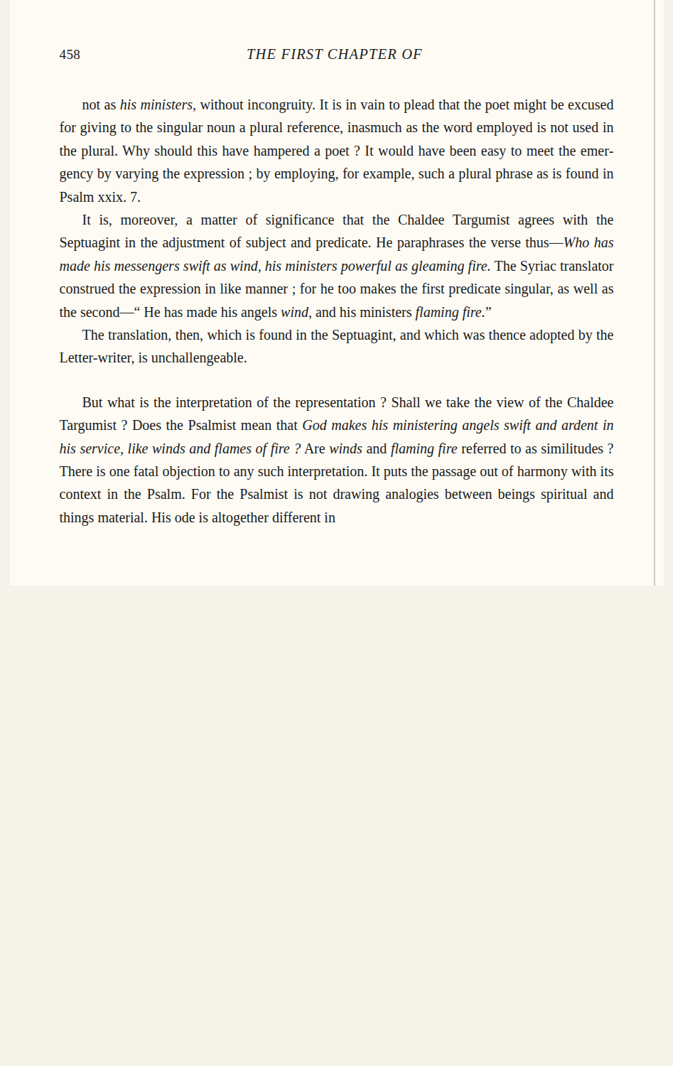458 The First Chapter of
not as his ministers, without incongruity. It is in vain to plead that the poet might be excused for giving to the singular noun a plural reference, inasmuch as the word employed is not used in the plural. Why should this have hampered a poet ? It would have been easy to meet the emergency by varying the expression ; by employing, for example, such a plural phrase as is found in Psalm xxix. 7.
It is, moreover, a matter of significance that the Chaldee Targumist agrees with the Septuagint in the adjustment of subject and predicate. He paraphrases the verse thus—Who has made his messengers swift as wind, his ministers powerful as gleaming fire. The Syriac translator construed the expression in like manner ; for he too makes the first predicate singular, as well as the second—“ He has made his angels wind, and his ministers flaming fire.”
The translation, then, which is found in the Septuagint, and which was thence adopted by the Letter-writer, is unchallengeable.
But what is the interpretation of the representation ? Shall we take the view of the Chaldee Targumist ? Does the Psalmist mean that God makes his ministering angels swift and ardent in his service, like winds and flames of fire ? Are winds and flaming fire referred to as similitudes ? There is one fatal objection to any such interpretation. It puts the passage out of harmony with its context in the Psalm. For the Psalmist is not drawing analogies between beings spiritual and things material. His ode is altogether different in